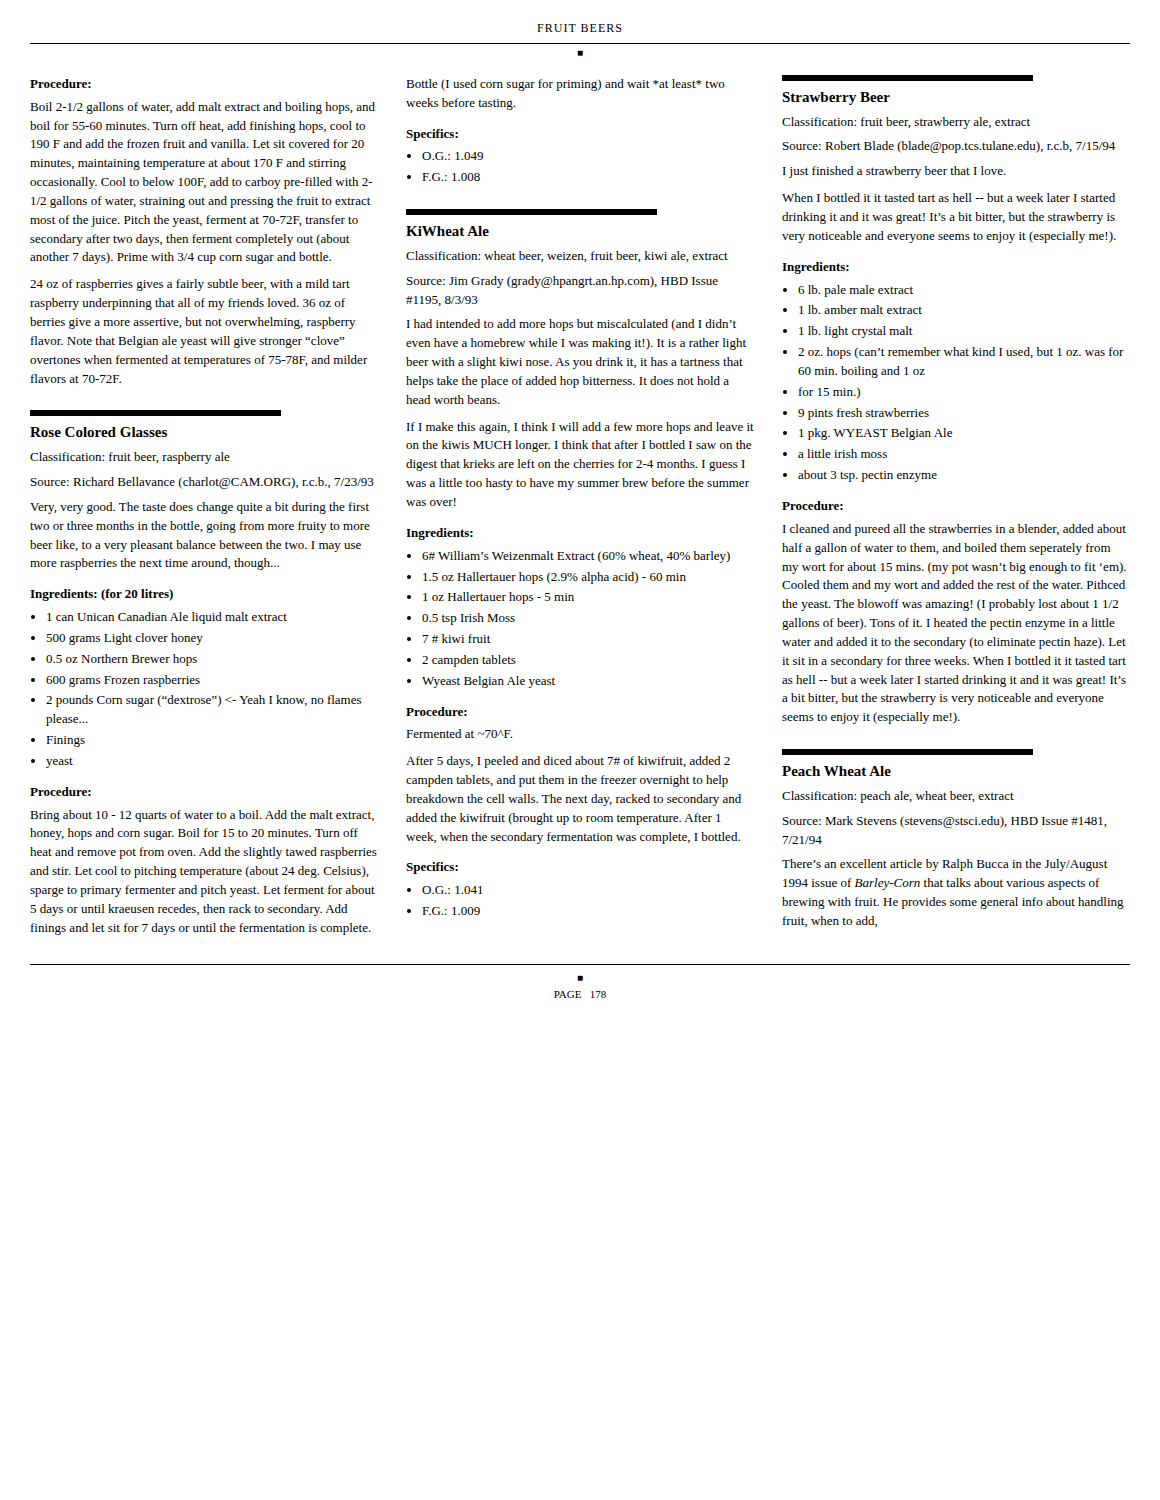FRUIT BEERS
■
Procedure:
Boil 2-1/2 gallons of water, add malt extract and boiling hops, and boil for 55-60 minutes. Turn off heat, add finishing hops, cool to 190 F and add the frozen fruit and vanilla. Let sit covered for 20 minutes, maintaining temperature at about 170 F and stirring occasionally. Cool to below 100F, add to carboy pre-filled with 2-1/2 gallons of water, straining out and pressing the fruit to extract most of the juice. Pitch the yeast, ferment at 70-72F, transfer to secondary after two days, then ferment completely out (about another 7 days). Prime with 3/4 cup corn sugar and bottle.
24 oz of raspberries gives a fairly subtle beer, with a mild tart raspberry underpinning that all of my friends loved. 36 oz of berries give a more assertive, but not overwhelming, raspberry flavor. Note that Belgian ale yeast will give stronger “clove” overtones when fermented at temperatures of 75-78F, and milder flavors at 70-72F.
Rose Colored Glasses
Classification: fruit beer, raspberry ale
Source: Richard Bellavance (charlot@CAM.ORG), r.c.b., 7/23/93
Very, very good. The taste does change quite a bit during the first two or three months in the bottle, going from more fruity to more beer like, to a very pleasant balance between the two. I may use more raspberries the next time around, though...
Ingredients: (for 20 litres)
1 can Unican Canadian Ale liquid malt extract
500 grams Light clover honey
0.5 oz Northern Brewer hops
600 grams Frozen raspberries
2 pounds Corn sugar (“dextrose”) <- Yeah I know, no flames please...
Finings
yeast
Procedure:
Bring about 10 - 12 quarts of water to a boil. Add the malt extract, honey, hops and corn sugar. Boil for 15 to 20 minutes. Turn off heat and remove pot from oven. Add the slightly tawed raspberries and stir. Let cool to pitching temperature (about 24 deg. Celsius), sparge to primary fermenter and pitch yeast. Let ferment for about 5 days or until kraeusen recedes, then rack to secondary. Add finings and let sit for 7 days or until the fermentation is complete. Bottle (I used corn sugar for priming) and wait *at least* two weeks before tasting.
Specifics:
O.G.: 1.049
F.G.: 1.008
KiWheat Ale
Classification: wheat beer, weizen, fruit beer, kiwi ale, extract
Source: Jim Grady (grady@hpangrt.an.hp.com), HBD Issue #1195, 8/3/93
I had intended to add more hops but miscalculated (and I didn’t even have a homebrew while I was making it!). It is a rather light beer with a slight kiwi nose. As you drink it, it has a tartness that helps take the place of added hop bitterness. It does not hold a head worth beans.
If I make this again, I think I will add a few more hops and leave it on the kiwis MUCH longer. I think that after I bottled I saw on the digest that krieks are left on the cherries for 2-4 months. I guess I was a little too hasty to have my summer brew before the summer was over!
Ingredients:
6# William’s Weizenmalt Extract (60% wheat, 40% barley)
1.5 oz Hallertauer hops (2.9% alpha acid) - 60 min
1 oz Hallertauer hops - 5 min
0.5 tsp Irish Moss
7 # kiwi fruit
2 campden tablets
Wyeast Belgian Ale yeast
Procedure:
Fermented at ~70^F.
After 5 days, I peeled and diced about 7# of kiwifruit, added 2 campden tablets, and put them in the freezer overnight to help breakdown the cell walls. The next day, racked to secondary and added the kiwifruit (brought up to room temperature. After 1 week, when the secondary fermentation was complete, I bottled.
Specifics:
O.G.: 1.041
F.G.: 1.009
Strawberry Beer
Classification: fruit beer, strawberry ale, extract
Source: Robert Blade (blade@pop.tcs.tulane.edu), r.c.b, 7/15/94
I just finished a strawberry beer that I love.
When I bottled it it tasted tart as hell -- but a week later I started drinking it and it was great! It’s a bit bitter, but the strawberry is very noticeable and everyone seems to enjoy it (especially me!).
Ingredients:
6 lb. pale male extract
1 lb. amber malt extract
1 lb. light crystal malt
2 oz. hops (can’t remember what kind I used, but 1 oz. was for 60 min. boiling and 1 oz
for 15 min.)
9 pints fresh strawberries
1 pkg. WYEAST Belgian Ale
a little irish moss
about 3 tsp. pectin enzyme
Procedure:
I cleaned and pureed all the strawberries in a blender, added about half a gallon of water to them, and boiled them seperately from my wort for about 15 mins. (my pot wasn’t big enough to fit ‘em). Cooled them and my wort and added the rest of the water. Pithced the yeast. The blowoff was amazing! (I probably lost about 1 1/2 gallons of beer). Tons of it. I heated the pectin enzyme in a little water and added it to the secondary (to eliminate pectin haze). Let it sit in a secondary for three weeks. When I bottled it it tasted tart as hell -- but a week later I started drinking it and it was great! It’s a bit bitter, but the strawberry is very noticeable and everyone seems to enjoy it (especially me!).
Peach Wheat Ale
Classification: peach ale, wheat beer, extract
Source: Mark Stevens (stevens@stsci.edu), HBD Issue #1481, 7/21/94
There’s an excellent article by Ralph Bucca in the July/August 1994 issue of Barley-Corn that talks about various aspects of brewing with fruit. He provides some general info about handling fruit, when to add,
■
PAGE 178